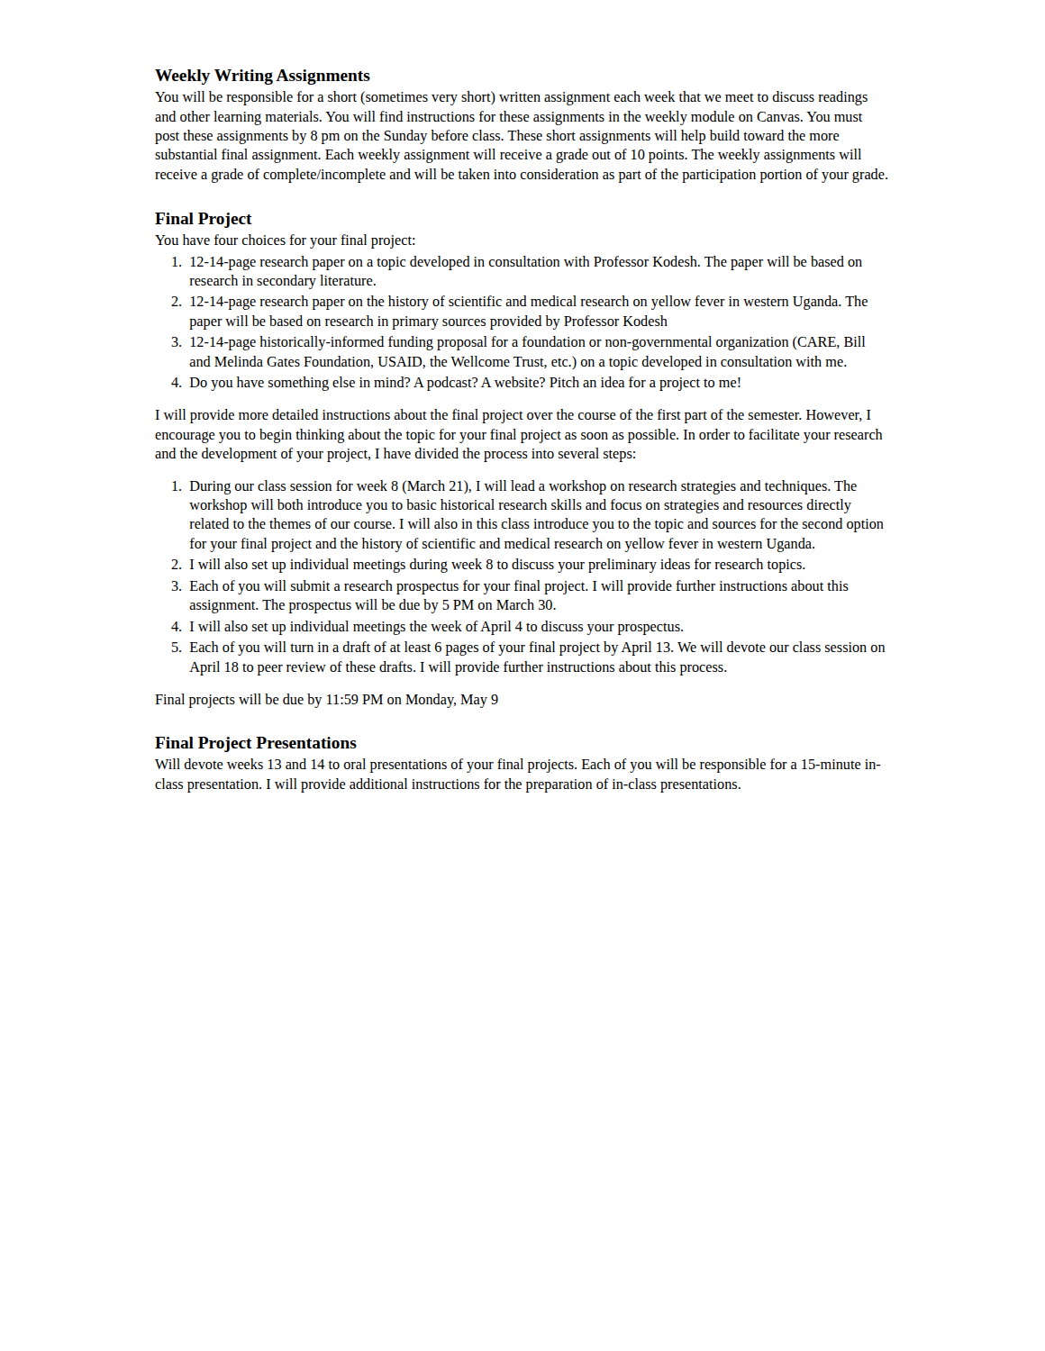Weekly Writing Assignments
You will be responsible for a short (sometimes very short) written assignment each week that we meet to discuss readings and other learning materials. You will find instructions for these assignments in the weekly module on Canvas. You must post these assignments by 8 pm on the Sunday before class. These short assignments will help build toward the more substantial final assignment. Each weekly assignment will receive a grade out of 10 points. The weekly assignments will receive a grade of complete/incomplete and will be taken into consideration as part of the participation portion of your grade.
Final Project
You have four choices for your final project:
12-14-page research paper on a topic developed in consultation with Professor Kodesh. The paper will be based on research in secondary literature.
12-14-page research paper on the history of scientific and medical research on yellow fever in western Uganda. The paper will be based on research in primary sources provided by Professor Kodesh
12-14-page historically-informed funding proposal for a foundation or non-governmental organization (CARE, Bill and Melinda Gates Foundation, USAID, the Wellcome Trust, etc.) on a topic developed in consultation with me.
Do you have something else in mind? A podcast? A website? Pitch an idea for a project to me!
I will provide more detailed instructions about the final project over the course of the first part of the semester. However, I encourage you to begin thinking about the topic for your final project as soon as possible. In order to facilitate your research and the development of your project, I have divided the process into several steps:
During our class session for week 8 (March 21), I will lead a workshop on research strategies and techniques. The workshop will both introduce you to basic historical research skills and focus on strategies and resources directly related to the themes of our course. I will also in this class introduce you to the topic and sources for the second option for your final project and the history of scientific and medical research on yellow fever in western Uganda.
I will also set up individual meetings during week 8 to discuss your preliminary ideas for research topics.
Each of you will submit a research prospectus for your final project. I will provide further instructions about this assignment. The prospectus will be due by 5 PM on March 30.
I will also set up individual meetings the week of April 4 to discuss your prospectus.
Each of you will turn in a draft of at least 6 pages of your final project by April 13. We will devote our class session on April 18 to peer review of these drafts. I will provide further instructions about this process.
Final projects will be due by 11:59 PM on Monday, May 9
Final Project Presentations
Will devote weeks 13 and 14 to oral presentations of your final projects. Each of you will be responsible for a 15-minute in-class presentation. I will provide additional instructions for the preparation of in-class presentations.